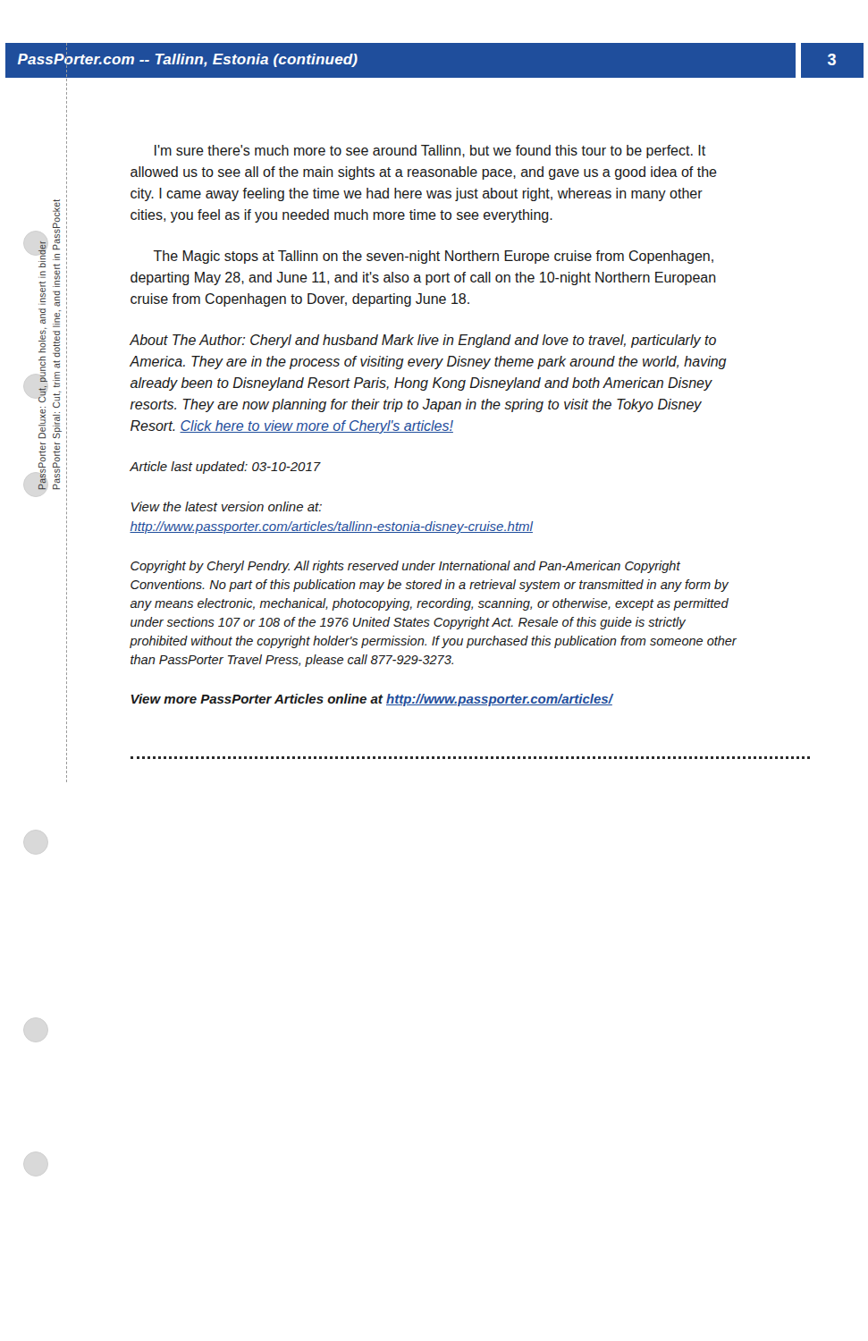PassPorter Deluxe: Cut, punch holes, and insert in binder PassPorter Spiral: Cut, trim at dotted line, and insert in PassPocket
PassPorter.com -- Tallinn, Estonia (continued)
3
I'm sure there's much more to see around Tallinn, but we found this tour to be perfect. It allowed us to see all of the main sights at a reasonable pace, and gave us a good idea of the city. I came away feeling the time we had here was just about right, whereas in many other cities, you feel as if you needed much more time to see everything.
The Magic stops at Tallinn on the seven-night Northern Europe cruise from Copenhagen, departing May 28, and June 11, and it's also a port of call on the 10-night Northern European cruise from Copenhagen to Dover, departing June 18.
About The Author: Cheryl and husband Mark live in England and love to travel, particularly to America. They are in the process of visiting every Disney theme park around the world, having already been to Disneyland Resort Paris, Hong Kong Disneyland and both American Disney resorts. They are now planning for their trip to Japan in the spring to visit the Tokyo Disney Resort. Click here to view more of Cheryl's articles!
Article last updated: 03-10-2017
View the latest version online at:
http://www.passporter.com/articles/tallinn-estonia-disney-cruise.html
Copyright by Cheryl Pendry. All rights reserved under International and Pan-American Copyright Conventions. No part of this publication may be stored in a retrieval system or transmitted in any form by any means electronic, mechanical, photocopying, recording, scanning, or otherwise, except as permitted under sections 107 or 108 of the 1976 United States Copyright Act. Resale of this guide is strictly prohibited without the copyright holder's permission. If you purchased this publication from someone other than PassPorter Travel Press, please call 877-929-3273.
View more PassPorter Articles online at http://www.passporter.com/articles/